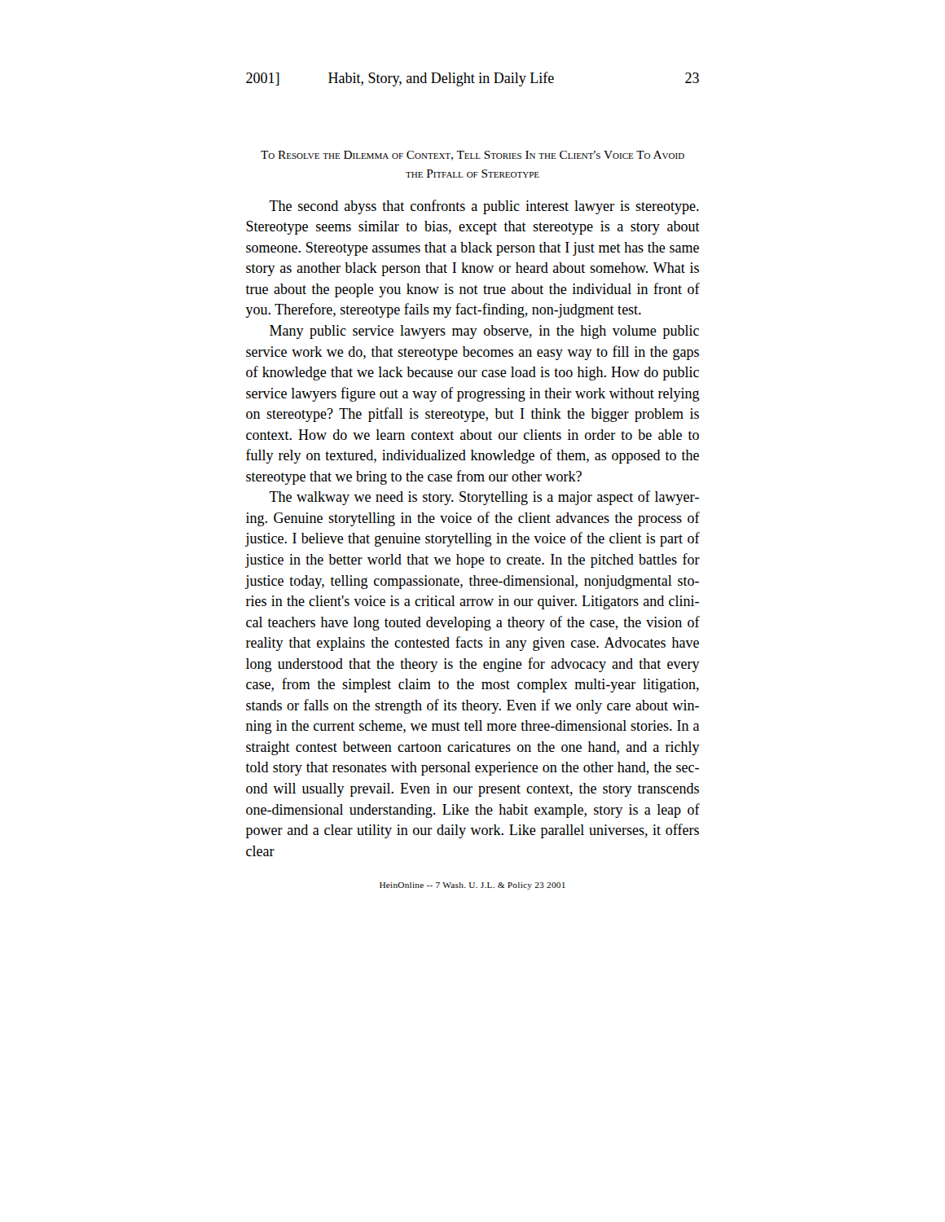2001] Habit, Story, and Delight in Daily Life 23
To Resolve the Dilemma of Context, Tell Stories In the Client's Voice To Avoid the Pitfall of Stereotype
The second abyss that confronts a public interest lawyer is stereotype. Stereotype seems similar to bias, except that stereotype is a story about someone. Stereotype assumes that a black person that I just met has the same story as another black person that I know or heard about somehow. What is true about the people you know is not true about the individual in front of you. Therefore, stereotype fails my fact-finding, non-judgment test.
Many public service lawyers may observe, in the high volume public service work we do, that stereotype becomes an easy way to fill in the gaps of knowledge that we lack because our case load is too high. How do public service lawyers figure out a way of progressing in their work without relying on stereotype? The pitfall is stereotype, but I think the bigger problem is context. How do we learn context about our clients in order to be able to fully rely on textured, individualized knowledge of them, as opposed to the stereotype that we bring to the case from our other work?
The walkway we need is story. Storytelling is a major aspect of lawyering. Genuine storytelling in the voice of the client advances the process of justice. I believe that genuine storytelling in the voice of the client is part of justice in the better world that we hope to create. In the pitched battles for justice today, telling compassionate, three-dimensional, nonjudgmental stories in the client's voice is a critical arrow in our quiver. Litigators and clinical teachers have long touted developing a theory of the case, the vision of reality that explains the contested facts in any given case. Advocates have long understood that the theory is the engine for advocacy and that every case, from the simplest claim to the most complex multi-year litigation, stands or falls on the strength of its theory. Even if we only care about winning in the current scheme, we must tell more three-dimensional stories. In a straight contest between cartoon caricatures on the one hand, and a richly told story that resonates with personal experience on the other hand, the second will usually prevail. Even in our present context, the story transcends one-dimensional understanding. Like the habit example, story is a leap of power and a clear utility in our daily work. Like parallel universes, it offers clear
HeinOnline -- 7 Wash. U. J.L. & Policy 23 2001